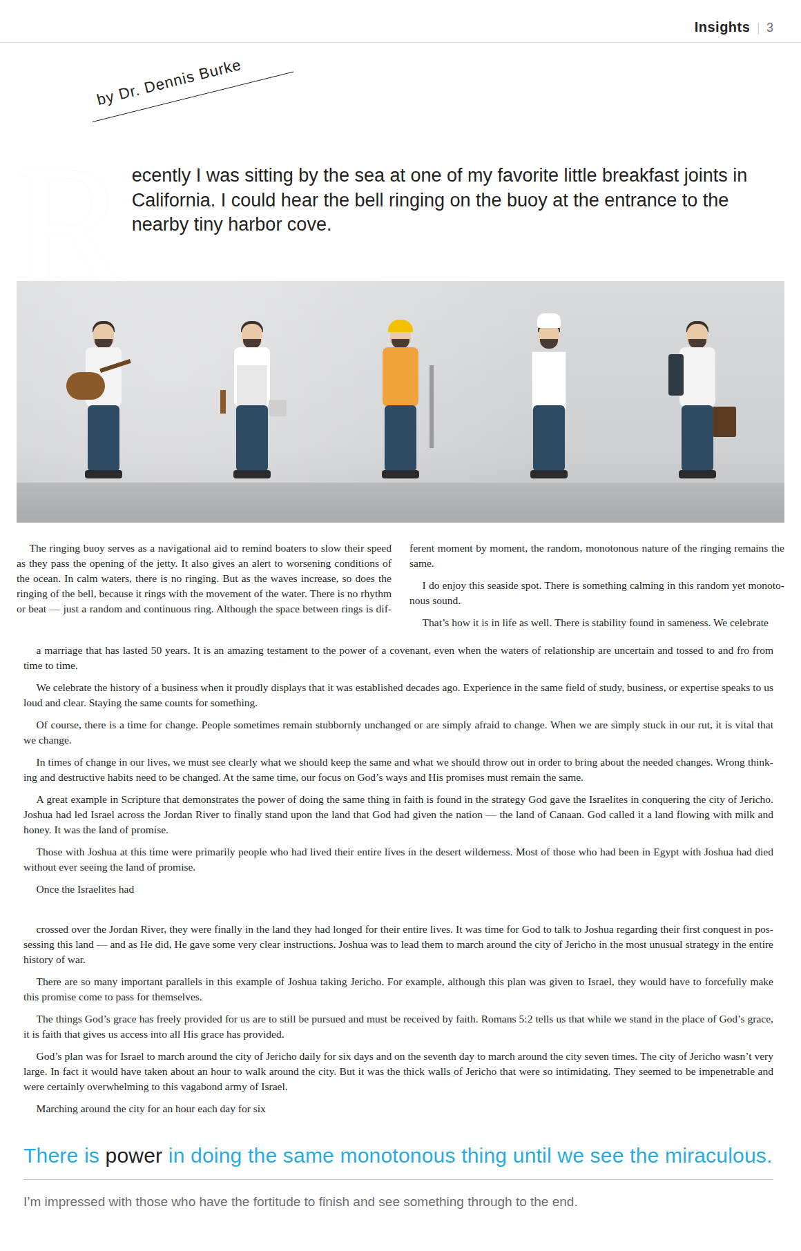Insights | 3
by Dr. Dennis Burke
Recently I was sitting by the sea at one of my favorite little breakfast joints in California. I could hear the bell ringing on the buoy at the entrance to the nearby tiny harbor cove.
The ringing buoy serves as a navigational aid to remind boaters to slow their speed as they pass the opening of the jetty. It also gives an alert to worsening conditions of the ocean. In calm waters, there is no ringing. But as the waves increase, so does the ringing of the bell, because it rings with the movement of the water. There is no rhythm or beat — just a random and continuous ring. Although the space between rings is different moment by moment, the random, monotonous nature of the ringing remains the same.
I do enjoy this seaside spot. There is something calming in this random yet monotonous sound.
That’s how it is in life as well. There is stability found in sameness. We celebrate
a marriage that has lasted 50 years. It is an amazing testament to the power of a covenant, even when the waters of relationship are uncertain and tossed to and fro from time to time.
We celebrate the history of a business when it proudly displays that it was established decades ago. Experience in the same field of study, business, or expertise speaks to us loud and clear. Staying the same counts for something.
Of course, there is a time for change. People sometimes remain stubbornly unchanged or are simply afraid to change. When we are simply stuck in our rut, it is vital that we change.
In times of change in our lives, we must see clearly what we should keep the same and what we should throw out in order to bring about the needed changes. Wrong thinking and destructive habits need to be changed. At the same time, our focus on God’s ways and His promises must remain the same.
A great example in Scripture that demonstrates the power of doing the same thing in faith is found in the strategy God gave the Israelites in conquering the city of Jericho. Joshua had led Israel across the Jordan River to finally stand upon the land that God had given the nation — the land of Canaan. God called it a land flowing with milk and honey. It was the land of promise.
Those with Joshua at this time were primarily people who had lived their entire lives in the desert wilderness. Most of those who had been in Egypt with Joshua had died without ever seeing the land of promise.
Once the Israelites had
crossed over the Jordan River, they were finally in the land they had longed for their entire lives. It was time for God to talk to Joshua regarding their first conquest in possessing this land — and as He did, He gave some very clear instructions. Joshua was to lead them to march around the city of Jericho in the most unusual strategy in the entire history of war.
There are so many important parallels in this example of Joshua taking Jericho. For example, although this plan was given to Israel, they would have to forcefully make this promise come to pass for themselves.
The things God’s grace has freely provided for us are to still be pursued and must be received by faith. Romans 5:2 tells us that while we stand in the place of God’s grace, it is faith that gives us access into all His grace has provided.
God’s plan was for Israel to march around the city of Jericho daily for six days and on the seventh day to march around the city seven times. The city of Jericho wasn’t very large. In fact it would have taken about an hour to walk around the city. But it was the thick walls of Jericho that were so intimidating. They seemed to be impenetrable and were certainly overwhelming to this vagabond army of Israel.
Marching around the city for an hour each day for six
There is power in doing the same monotonous thing until we see the miraculous.
I’m impressed with those who have the fortitude to finish and see something through to the end.